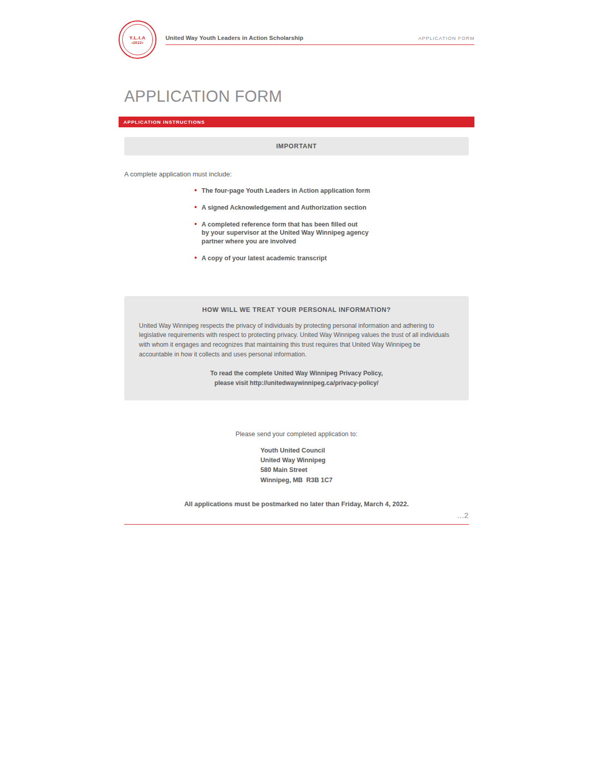Y.L.I.A •2022•
United Way Youth Leaders in Action Scholarship
Application Form
APPLICATION FORM
Application Instructions
Important
A complete application must include:
The four-page Youth Leaders in Action application form
A signed Acknowledgement and Authorization section
A completed reference form that has been filled out
by your supervisor at the United Way Winnipeg agency
partner where you are involved
A copy of your latest academic transcript
How will we treat your personal information?
United Way Winnipeg respects the privacy of individuals by protecting personal information and adhering to legislative requirements with respect to protecting privacy. United Way Winnipeg values the trust of all individuals with whom it engages and recognizes that maintaining this trust requires that United Way Winnipeg be accountable in how it collects and uses personal information.
To read the complete United Way Winnipeg Privacy Policy,
please visit http://unitedwaywinnipeg.ca/privacy-policy/
Please send your completed application to:
Youth United Council
United Way Winnipeg
580 Main Street
Winnipeg, MB R3B 1C7
All applications must be postmarked no later than Friday, March 4, 2022.
...2